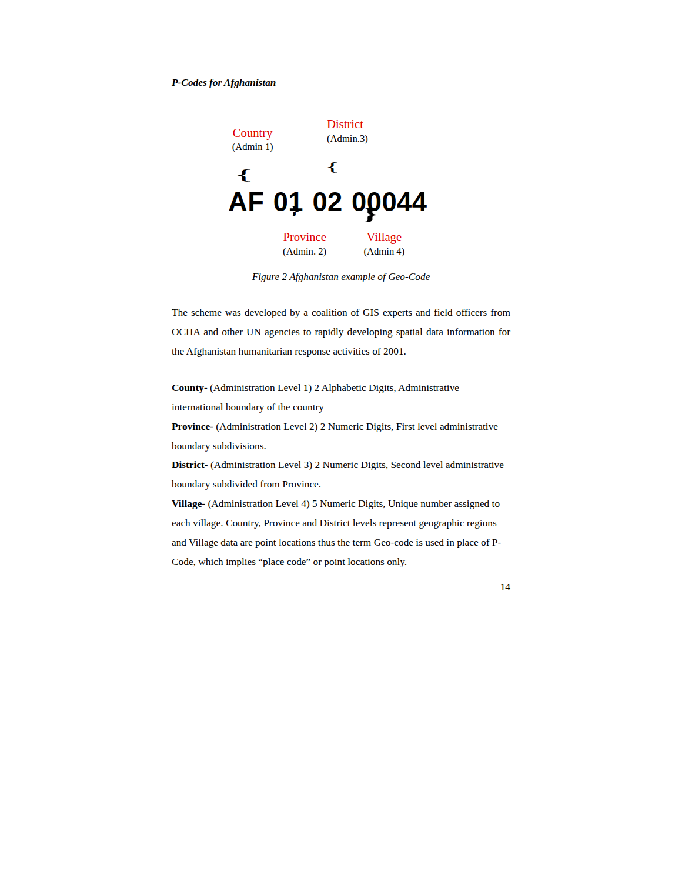P-Codes for Afghanistan
Country(Admin 1)
District(Admin.3)
{
{
AF 01 02 00044
{
{
Province(Admin. 2)
Village(Admin 4)
Figure 2 Afghanistan example of Geo-Code
The scheme was developed by a coalition of GIS experts and field officers from OCHA and other UN agencies to rapidly developing spatial data information for the Afghanistan humanitarian response activities of 2001.
County- (Administration Level 1) 2 Alphabetic Digits, Administrative international boundary of the country
Province- (Administration Level 2) 2 Numeric Digits, First level administrative boundary subdivisions.
District- (Administration Level 3) 2 Numeric Digits, Second level administrative boundary subdivided from Province.
Village- (Administration Level 4) 5 Numeric Digits, Unique number assigned to each village. Country, Province and District levels represent geographic regions and Village data are point locations thus the term Geo-code is used in place of P-Code, which implies “place code” or point locations only.
14